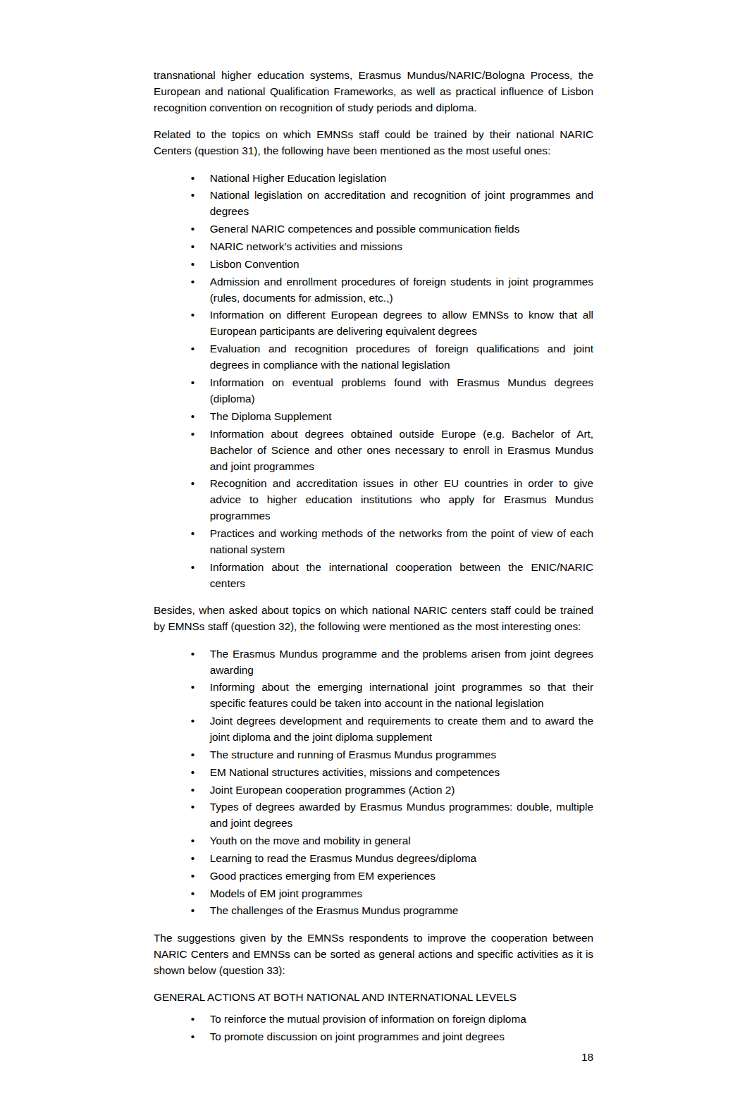transnational higher education systems, Erasmus Mundus/NARIC/Bologna Process, the European and national Qualification Frameworks, as well as practical influence of Lisbon recognition convention on recognition of study periods and diploma.
Related to the topics on which EMNSs staff could be trained by their national NARIC Centers (question 31), the following have been mentioned as the most useful ones:
National Higher Education legislation
National legislation on accreditation and recognition of joint programmes and degrees
General NARIC competences and possible communication fields
NARIC network’s activities and missions
Lisbon Convention
Admission and enrollment procedures of foreign students in joint programmes (rules, documents for admission, etc.,)
Information on different European degrees to allow EMNSs to know that all European participants are delivering equivalent degrees
Evaluation and recognition procedures of foreign qualifications and joint degrees in compliance with the national legislation
Information on eventual problems found with Erasmus Mundus degrees (diploma)
The Diploma Supplement
Information about degrees obtained outside Europe (e.g. Bachelor of Art, Bachelor of Science and other ones necessary to enroll in Erasmus Mundus and joint programmes
Recognition and accreditation issues in other EU countries in order to give advice to higher education institutions who apply for Erasmus Mundus programmes
Practices and working methods of the networks from the point of view of each national system
Information about the international cooperation between the ENIC/NARIC centers
Besides, when asked about topics on which national NARIC centers staff could be trained by EMNSs staff (question 32), the following were mentioned as the most interesting ones:
The Erasmus Mundus programme and the problems arisen from joint degrees awarding
Informing about the emerging international joint programmes so that their specific features could be taken into account in the national legislation
Joint degrees development and requirements to create them and to award the joint diploma and the joint diploma supplement
The structure and running of Erasmus Mundus programmes
EM National structures activities, missions and competences
Joint European cooperation programmes (Action 2)
Types of degrees awarded by Erasmus Mundus programmes: double, multiple and joint degrees
Youth on the move and mobility in general
Learning to read the Erasmus Mundus degrees/diploma
Good practices emerging from EM experiences
Models of EM joint programmes
The challenges of the Erasmus Mundus programme
The suggestions given by the EMNSs respondents to improve the cooperation between NARIC Centers and EMNSs can be sorted as general actions and specific activities as it is shown below (question 33):
GENERAL ACTIONS AT BOTH NATIONAL AND INTERNATIONAL LEVELS
To reinforce the mutual provision of information on foreign diploma
To promote discussion on joint programmes and joint degrees
18